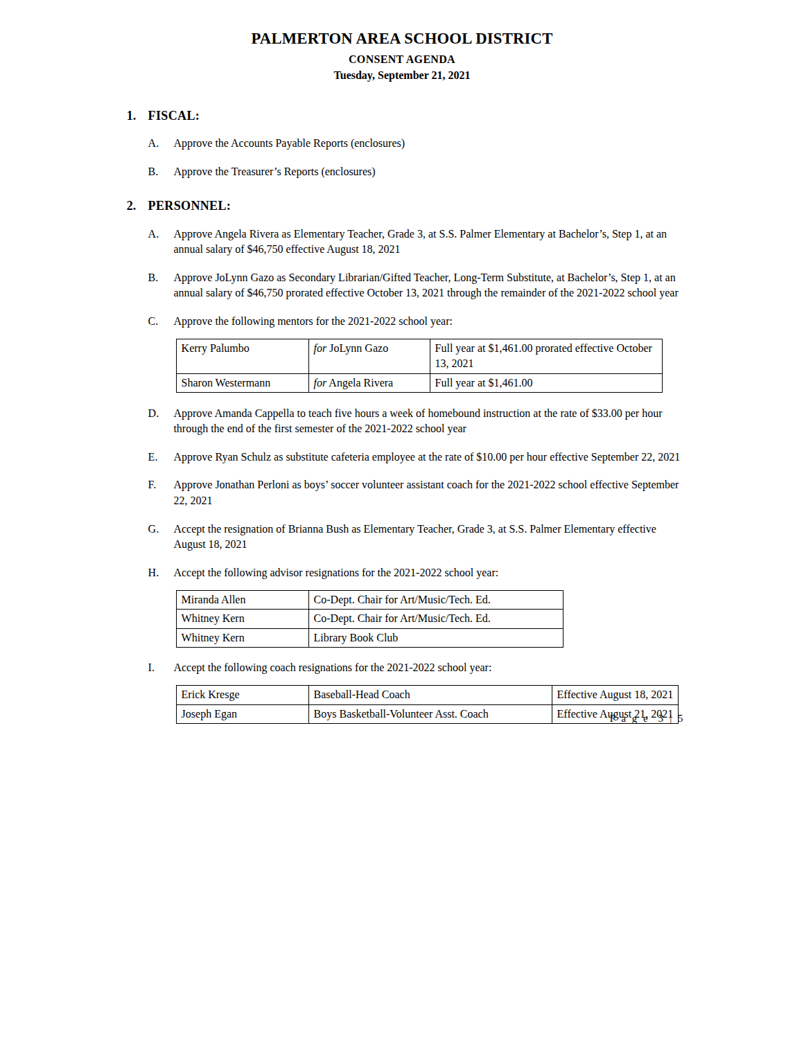PALMERTON AREA SCHOOL DISTRICT
CONSENT AGENDA
Tuesday, September 21, 2021
FISCAL:
Approve the Accounts Payable Reports (enclosures)
Approve the Treasurer’s Reports (enclosures)
PERSONNEL:
Approve Angela Rivera as Elementary Teacher, Grade 3, at S.S. Palmer Elementary at Bachelor’s, Step 1, at an annual salary of $46,750 effective August 18, 2021
Approve JoLynn Gazo as Secondary Librarian/Gifted Teacher, Long-Term Substitute, at Bachelor’s, Step 1, at an annual salary of $46,750 prorated effective October 13, 2021 through the remainder of the 2021-2022 school year
Approve the following mentors for the 2021-2022 school year:
| Kerry Palumbo | for JoLynn Gazo | Full year at $1,461.00 prorated effective October 13, 2021 |
| Sharon Westermann | for Angela Rivera | Full year at $1,461.00 |
Approve Amanda Cappella to teach five hours a week of homebound instruction at the rate of $33.00 per hour through the end of the first semester of the 2021-2022 school year
Approve Ryan Schulz as substitute cafeteria employee at the rate of $10.00 per hour effective September 22, 2021
Approve Jonathan Perloni as boys’ soccer volunteer assistant coach for the 2021-2022 school effective September 22, 2021
Accept the resignation of Brianna Bush as Elementary Teacher, Grade 3, at S.S. Palmer Elementary effective August 18, 2021
Accept the following advisor resignations for the 2021-2022 school year:
| Miranda Allen | Co-Dept. Chair for Art/Music/Tech. Ed. |
| Whitney Kern | Co-Dept. Chair for Art/Music/Tech. Ed. |
| Whitney Kern | Library Book Club |
Accept the following coach resignations for the 2021-2022 school year:
| Erick Kresge | Baseball-Head Coach | Effective August 18, 2021 |
| Joseph Egan | Boys Basketball-Volunteer Asst. Coach | Effective August 21, 2021 |
P a g e 3 | 5